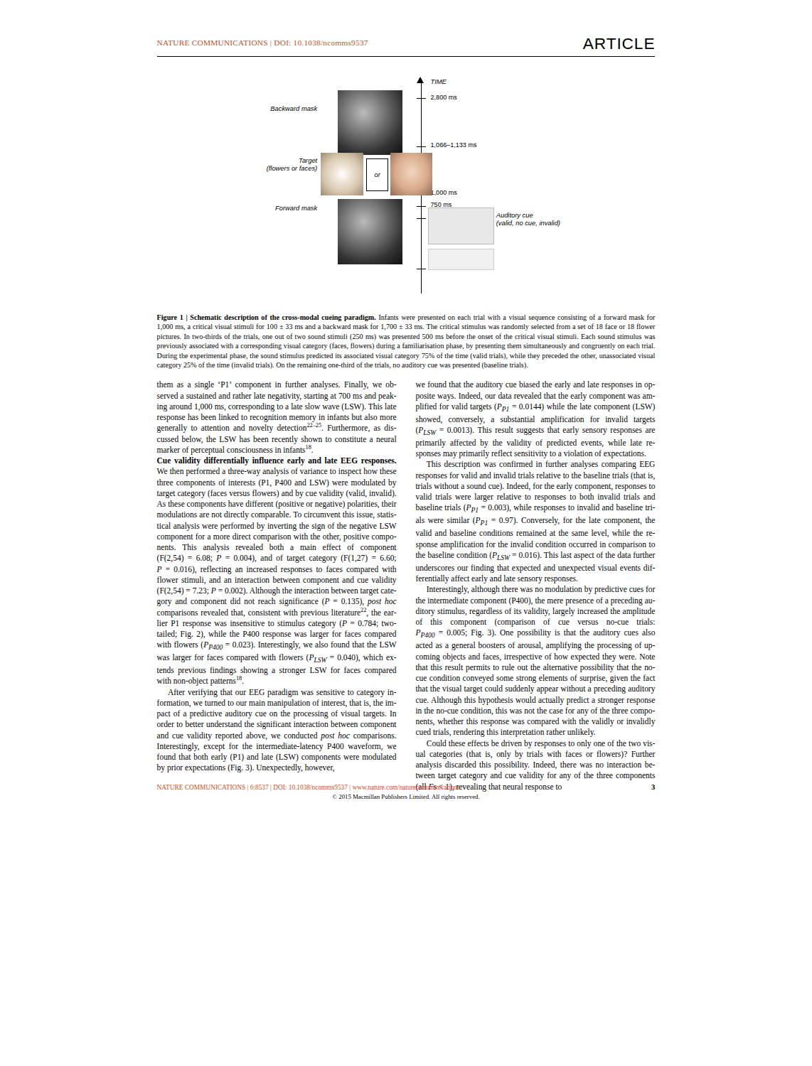NATURE COMMUNICATIONS | DOI: 10.1038/ncomms9537
ARTICLE
TIME
2,800 ms
1,066–1,133 ms
1,000 ms
750 ms
500 ms
0 ms
Backward mask
Target
(flowers or faces)
or
Forward mask
Auditory cue
(valid, no cue, invalid)
Figure 1 | Schematic description of the cross-modal cueing paradigm. Infants were presented on each trial with a visual sequence consisting of a forward mask for 1,000 ms, a critical visual stimuli for 100 ± 33 ms and a backward mask for 1,700 ± 33 ms. The critical stimulus was randomly selected from a set of 18 face or 18 flower pictures. In two-thirds of the trials, one out of two sound stimuli (250 ms) was presented 500 ms before the onset of the critical visual stimuli. Each sound stimulus was previously associated with a corresponding visual category (faces, flowers) during a familiarisation phase, by presenting them simultaneously and congruently on each trial. During the experimental phase, the sound stimulus predicted its associated visual category 75% of the time (valid trials), while they preceded the other, unassociated visual category 25% of the time (invalid trials). On the remaining one-third of the trials, no auditory cue was presented (baseline trials).
them as a single ‘P1’ component in further analyses. Finally, we observed a sustained and rather late negativity, starting at 700 ms and peaking around 1,000 ms, corresponding to a late slow wave (LSW). This late response has been linked to recognition memory in infants but also more generally to attention and novelty detection22–25. Furthermore, as discussed below, the LSW has been recently shown to constitute a neural marker of perceptual consciousness in infants18.
Cue validity differentially influence early and late EEG responses.
We then performed a three-way analysis of variance to inspect how these three components of interests (P1, P400 and LSW) were modulated by target category (faces versus flowers) and by cue validity (valid, invalid). As these components have different (positive or negative) polarities, their modulations are not directly comparable. To circumvent this issue, statistical analysis were performed by inverting the sign of the negative LSW component for a more direct comparison with the other, positive components. This analysis revealed both a main effect of component (F(2,54) = 6.08; P = 0.004), and of target category (F(1,27) = 6.60; P = 0.016), reflecting an increased responses to faces compared with flower stimuli, and an interaction between component and cue validity (F(2,54) = 7.23; P = 0.002). Although the interaction between target category and component did not reach significance (P = 0.135), post hoc comparisons revealed that, consistent with previous literature22, the earlier P1 response was insensitive to stimulus category (P = 0.784; two-tailed; Fig. 2), while the P400 response was larger for faces compared with flowers (PP400 = 0.023). Interestingly, we also found that the LSW was larger for faces compared with flowers (PLSW = 0.040), which extends previous findings showing a stronger LSW for faces compared with non-object patterns18.
After verifying that our EEG paradigm was sensitive to category information, we turned to our main manipulation of interest, that is, the impact of a predictive auditory cue on the processing of visual targets. In order to better understand the significant interaction between component and cue validity reported above, we conducted post hoc comparisons. Interestingly, except for the intermediate-latency P400 waveform, we found that both early (P1) and late (LSW) components were modulated by prior expectations (Fig. 3). Unexpectedly, however,
we found that the auditory cue biased the early and late responses in opposite ways. Indeed, our data revealed that the early component was amplified for valid targets (PP1 = 0.0144) while the late component (LSW) showed, conversely, a substantial amplification for invalid targets (PLSW = 0.0013). This result suggests that early sensory responses are primarily affected by the validity of predicted events, while late responses may primarily reflect sensitivity to a violation of expectations.
This description was confirmed in further analyses comparing EEG responses for valid and invalid trials relative to the baseline trials (that is, trials without a sound cue). Indeed, for the early component, responses to valid trials were larger relative to responses to both invalid trials and baseline trials (PP1 = 0.003), while responses to invalid and baseline trials were similar (PP1 = 0.97). Conversely, for the late component, the valid and baseline conditions remained at the same level, while the response amplification for the invalid condition occurred in comparison to the baseline condition (PLSW = 0.016). This last aspect of the data further underscores our finding that expected and unexpected visual events differentially affect early and late sensory responses.
Interestingly, although there was no modulation by predictive cues for the intermediate component (P400), the mere presence of a preceding auditory stimulus, regardless of its validity, largely increased the amplitude of this component (comparison of cue versus no-cue trials: PP400 = 0.005; Fig. 3). One possibility is that the auditory cues also acted as a general boosters of arousal, amplifying the processing of upcoming objects and faces, irrespective of how expected they were. Note that this result permits to rule out the alternative possibility that the no-cue condition conveyed some strong elements of surprise, given the fact that the visual target could suddenly appear without a preceding auditory cue. Although this hypothesis would actually predict a stronger response in the no-cue condition, this was not the case for any of the three components, whether this response was compared with the validly or invalidly cued trials, rendering this interpretation rather unlikely.
Could these effects be driven by responses to only one of the two visual categories (that is, only by trials with faces or flowers)? Further analysis discarded this possibility. Indeed, there was no interaction between target category and cue validity for any of the three components (all Fs < 1), revealing that neural response to
NATURE COMMUNICATIONS | 6:8537 | DOI: 10.1038/ncomms9537 | www.nature.com/naturecommunications
3
© 2015 Macmillan Publishers Limited. All rights reserved.